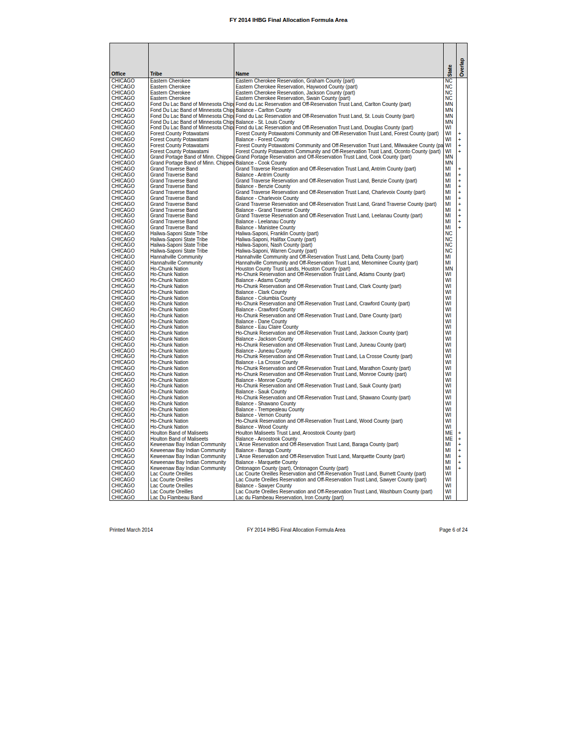FY 2014 IHBG Final Allocation Formula Area
| Office | Tribe | Name | State | Overlap |
| --- | --- | --- | --- | --- |
| CHICAGO | Eastern Cherokee | Eastern Cherokee Reservation, Graham County (part) | NC | |
| CHICAGO | Eastern Cherokee | Eastern Cherokee Reservation, Haywood County (part) | NC | |
| CHICAGO | Eastern Cherokee | Eastern Cherokee Reservation, Jackson County (part) | NC | |
| CHICAGO | Eastern Cherokee | Eastern Cherokee Reservation, Swain County (part) | NC | |
| CHICAGO | Fond Du Lac Band of Minnesota Chippewa | Fond du Lac Reservation and Off-Reservation Trust Land, Carlton County (part) | MN | |
| CHICAGO | Fond Du Lac Band of Minnesota Chippewa | Balance - Carlton County | MN | |
| CHICAGO | Fond Du Lac Band of Minnesota Chippewa | Fond du Lac Reservation and Off-Reservation Trust Land, St. Louis County (part) | MN | |
| CHICAGO | Fond Du Lac Band of Minnesota Chippewa | Balance - St. Louis County | MN | |
| CHICAGO | Fond Du Lac Band of Minnesota Chippewa | Fond du Lac Reservation and Off-Reservation Trust Land, Douglas County (part) | WI | |
| CHICAGO | Forest County Potawatami | Forest County Potawatomi Community and Off-Reservation Trust Land, Forest County (part) | WI | + |
| CHICAGO | Forest County Potawatami | Balance - Forest County | WI | + |
| CHICAGO | Forest County Potawatami | Forest County Potawatomi Community and Off-Reservation Trust Land, Milwaukee County (part) | WI | + |
| CHICAGO | Forest County Potawatami | Forest County Potawatomi Community and Off-Reservation Trust Land, Oconto County (part) | WI | + |
| CHICAGO | Grand Portage Band of Minn. Chippewa | Grand Portage Reservation and Off-Reservation Trust Land, Cook County (part) | MN | |
| CHICAGO | Grand Portage Band of Minn. Chippewa | Balance - Cook County | MN | |
| CHICAGO | Grand Traverse Band | Grand Traverse Reservation and Off-Reservation Trust Land, Antrim County (part) | MI | + |
| CHICAGO | Grand Traverse Band | Balance - Antrim County | MI | + |
| CHICAGO | Grand Traverse Band | Grand Traverse Reservation and Off-Reservation Trust Land, Benzie County (part) | MI | + |
| CHICAGO | Grand Traverse Band | Balance - Benzie County | MI | + |
| CHICAGO | Grand Traverse Band | Grand Traverse Reservation and Off-Reservation Trust Land, Charlevoix County (part) | MI | + |
| CHICAGO | Grand Traverse Band | Balance - Charlevoix County | MI | + |
| CHICAGO | Grand Traverse Band | Grand Traverse Reservation and Off-Reservation Trust Land, Grand Traverse County (part) | MI | + |
| CHICAGO | Grand Traverse Band | Balance - Grand Traverse County | MI | + |
| CHICAGO | Grand Traverse Band | Grand Traverse Reservation and Off-Reservation Trust Land, Leelanau County (part) | MI | + |
| CHICAGO | Grand Traverse Band | Balance - Leelanau County | MI | + |
| CHICAGO | Grand Traverse Band | Balance - Manistee County | MI | + |
| CHICAGO | Haliwa-Saponi State Tribe | Haliwa-Saponi, Franklin County (part) | NC | |
| CHICAGO | Haliwa-Saponi State Tribe | Haliwa-Saponi, Halifax County (part) | NC | |
| CHICAGO | Haliwa-Saponi State Tribe | Haliwa-Saponi, Nash County (part) | NC | |
| CHICAGO | Haliwa-Saponi State Tribe | Haliwa-Saponi, Warren County (part) | NC | |
| CHICAGO | Hannahville Community | Hannahville Community and Off-Reservation Trust Land, Delta County (part) | MI | |
| CHICAGO | Hannahville Community | Hannahville Community and Off-Reservation Trust Land, Menominee County (part) | MI | |
| CHICAGO | Ho-Chunk Nation | Houston County Trust Lands, Houston County (part) | MN | |
| CHICAGO | Ho-Chunk Nation | Ho-Chunk Reservation and Off-Reservation Trust Land, Adams County (part) | WI | |
| CHICAGO | Ho-Chunk Nation | Balance - Adams County | WI | |
| CHICAGO | Ho-Chunk Nation | Ho-Chunk Reservation and Off-Reservation Trust Land, Clark County (part) | WI | |
| CHICAGO | Ho-Chunk Nation | Balance - Clark County | WI | |
| CHICAGO | Ho-Chunk Nation | Balance - Columbia County | WI | |
| CHICAGO | Ho-Chunk Nation | Ho-Chunk Reservation and Off-Reservation Trust Land, Crawford County (part) | WI | |
| CHICAGO | Ho-Chunk Nation | Balance - Crawford County | WI | |
| CHICAGO | Ho-Chunk Nation | Ho-Chunk Reservation and Off-Reservation Trust Land, Dane County (part) | WI | |
| CHICAGO | Ho-Chunk Nation | Balance - Dane County | WI | |
| CHICAGO | Ho-Chunk Nation | Balance - Eau Claire County | WI | |
| CHICAGO | Ho-Chunk Nation | Ho-Chunk Reservation and Off-Reservation Trust Land, Jackson County (part) | WI | |
| CHICAGO | Ho-Chunk Nation | Balance - Jackson County | WI | |
| CHICAGO | Ho-Chunk Nation | Ho-Chunk Reservation and Off-Reservation Trust Land, Juneau County (part) | WI | |
| CHICAGO | Ho-Chunk Nation | Balance - Juneau County | WI | |
| CHICAGO | Ho-Chunk Nation | Ho-Chunk Reservation and Off-Reservation Trust Land, La Crosse County (part) | WI | |
| CHICAGO | Ho-Chunk Nation | Balance - La Crosse County | WI | |
| CHICAGO | Ho-Chunk Nation | Ho-Chunk Reservation and Off-Reservation Trust Land, Marathon County (part) | WI | |
| CHICAGO | Ho-Chunk Nation | Ho-Chunk Reservation and Off-Reservation Trust Land, Monroe County (part) | WI | |
| CHICAGO | Ho-Chunk Nation | Balance - Monroe County | WI | |
| CHICAGO | Ho-Chunk Nation | Ho-Chunk Reservation and Off-Reservation Trust Land, Sauk County (part) | WI | |
| CHICAGO | Ho-Chunk Nation | Balance - Sauk County | WI | |
| CHICAGO | Ho-Chunk Nation | Ho-Chunk Reservation and Off-Reservation Trust Land, Shawano County (part) | WI | |
| CHICAGO | Ho-Chunk Nation | Balance - Shawano County | WI | |
| CHICAGO | Ho-Chunk Nation | Balance - Trempealeau County | WI | |
| CHICAGO | Ho-Chunk Nation | Balance - Vernon County | WI | |
| CHICAGO | Ho-Chunk Nation | Ho-Chunk Reservation and Off-Reservation Trust Land, Wood County (part) | WI | |
| CHICAGO | Ho-Chunk Nation | Balance - Wood County | WI | |
| CHICAGO | Houlton Band of Maliseets | Houlton Maliseets Trust Land, Aroostook County (part) | ME | + |
| CHICAGO | Houlton Band of Maliseets | Balance - Aroostook County | ME | + |
| CHICAGO | Keweenaw Bay Indian Community | L'Anse Reservation and Off-Reservation Trust Land, Baraga County (part) | MI | + |
| CHICAGO | Keweenaw Bay Indian Community | Balance - Baraga County | MI | + |
| CHICAGO | Keweenaw Bay Indian Community | L'Anse Reservation and Off-Reservation Trust Land, Marquette County (part) | MI | + |
| CHICAGO | Keweenaw Bay Indian Community | Balance - Marquette County | MI | + |
| CHICAGO | Keweenaw Bay Indian Community | Ontonagon County (part), Ontonagon County (part) | MI | + |
| CHICAGO | Lac Courte Oreilles | Lac Courte Oreilles Reservation and Off-Reservation Trust Land, Burnett County (part) | WI | |
| CHICAGO | Lac Courte Oreilles | Lac Courte Oreilles Reservation and Off-Reservation Trust Land, Sawyer County (part) | WI | |
| CHICAGO | Lac Courte Oreilles | Balance - Sawyer County | WI | |
| CHICAGO | Lac Courte Oreilles | Lac Courte Oreilles Reservation and Off-Reservation Trust Land, Washburn County (part) | WI | |
| CHICAGO | Lac Du Flambeau Band | Lac du Flambeau Reservation, Iron County (part) | WI | |
Printed March 2014 FY 2014 IHBG Final Allocation Formula Area Page 6 of 24